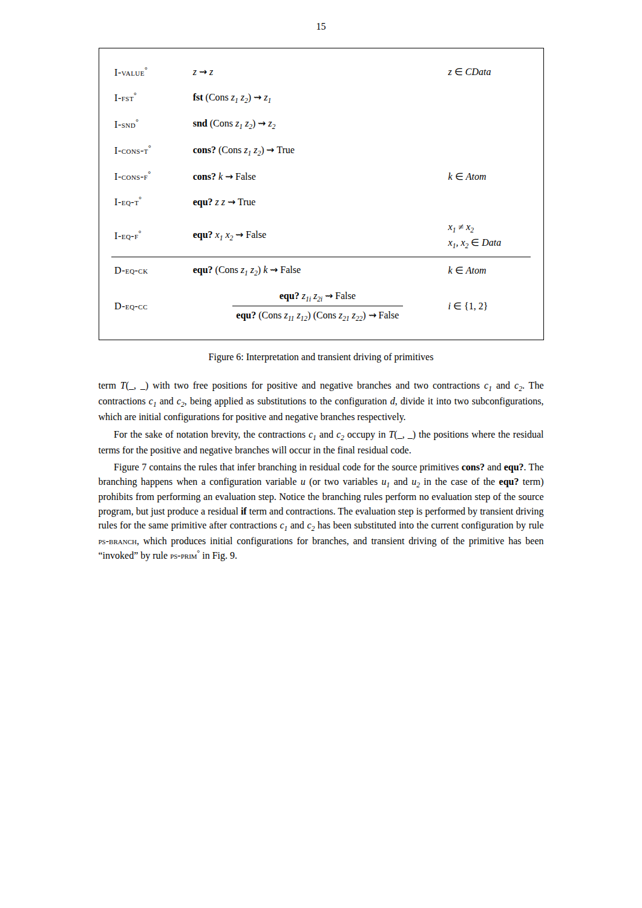15
| I-value ° | z ⇝ z | z ∈ CData |
| I-fst ° | fst (Cons z 1 z 2 ) ⇝ z 1 | |
| I-snd ° | snd (Cons z 1 z 2 ) ⇝ z 2 | |
| I-cons-t ° | cons? (Cons z 1 z 2 ) ⇝ True | |
| I-cons-f ° | cons? k ⇝ False | k ∈ Atom |
| I-eq-t ° | equ? z z ⇝ True | |
| I-eq-f ° | equ? x 1 x 2 ⇝ False | x 1 ≠ x 2 x 1 , x 2 ∈ Data |
| D-eq-ck | equ? (Cons z 1 z 2 ) k ⇝ False | k ∈ Atom |
| D-eq-cc | equ? z 1i z 2i ⇝ False equ? (Cons z 11 z 12 ) (Cons z 21 z 22 ) ⇝ False | i ∈ {1, 2} |
Figure 6: Interpretation and transient driving of primitives
term T(_, _) with two free positions for positive and negative branches and two contractions c1 and c2. The contractions c1 and c2, being applied as substitutions to the configuration d, divide it into two subconfigurations, which are initial configurations for positive and negative branches respectively.
For the sake of notation brevity, the contractions c1 and c2 occupy in T(_, _) the positions where the residual terms for the positive and negative branches will occur in the final residual code.
Figure 7 contains the rules that infer branching in residual code for the source primitives cons? and equ?. The branching happens when a configuration variable u (or two variables u1 and u2 in the case of the equ? term) prohibits from performing an evaluation step. Notice the branching rules perform no evaluation step of the source program, but just produce a residual if term and contractions. The evaluation step is performed by transient driving rules for the same primitive after contractions c1 and c2 has been substituted into the current configuration by rule ps-branch, which produces initial configurations for branches, and transient driving of the primitive has been “invoked” by rule ps-prim° in Fig. 9.